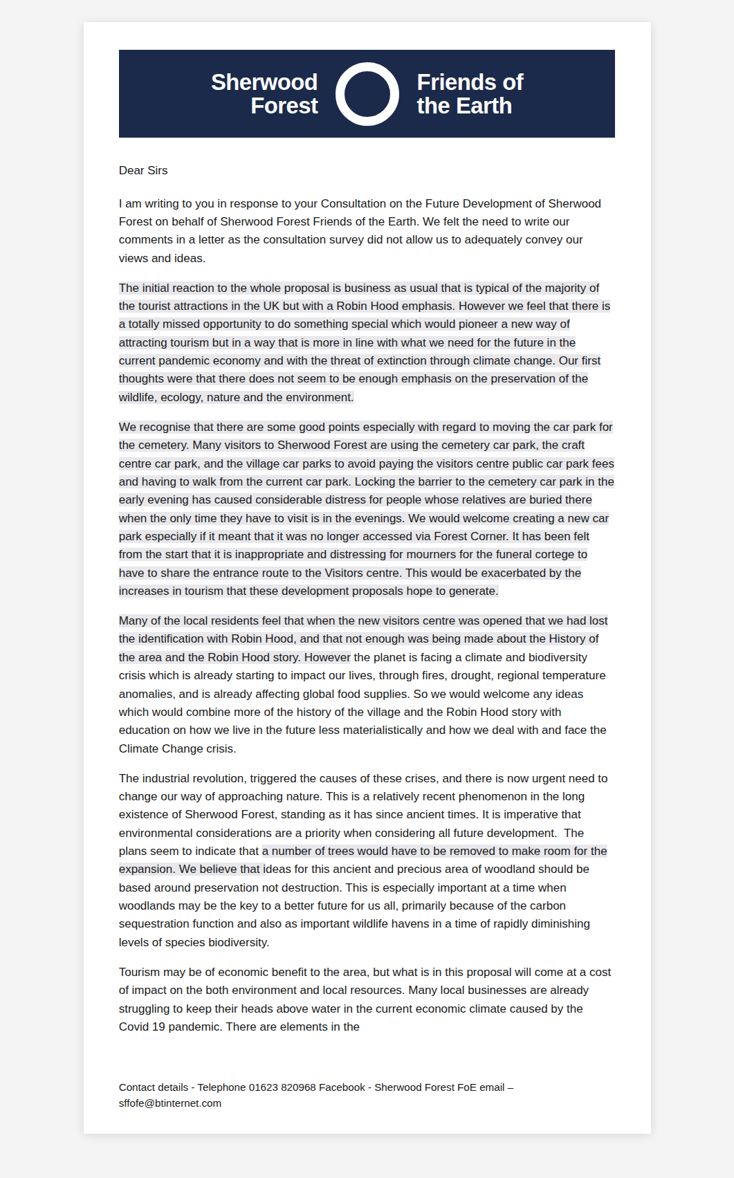Sherwood
Forest
Friends of
the Earth
Dear Sirs
I am writing to you in response to your Consultation on the Future Development of Sherwood Forest on behalf of Sherwood Forest Friends of the Earth. We felt the need to write our comments in a letter as the consultation survey did not allow us to adequately convey our views and ideas.
The initial reaction to the whole proposal is business as usual that is typical of the majority of the tourist attractions in the UK but with a Robin Hood emphasis. However we feel that there is a totally missed opportunity to do something special which would pioneer a new way of attracting tourism but in a way that is more in line with what we need for the future in the current pandemic economy and with the threat of extinction through climate change. Our first thoughts were that there does not seem to be enough emphasis on the preservation of the wildlife, ecology, nature and the environment.
We recognise that there are some good points especially with regard to moving the car park for the cemetery. Many visitors to Sherwood Forest are using the cemetery car park, the craft centre car park, and the village car parks to avoid paying the visitors centre public car park fees and having to walk from the current car park. Locking the barrier to the cemetery car park in the early evening has caused considerable distress for people whose relatives are buried there when the only time they have to visit is in the evenings. We would welcome creating a new car park especially if it meant that it was no longer accessed via Forest Corner. It has been felt from the start that it is inappropriate and distressing for mourners for the funeral cortege to have to share the entrance route to the Visitors centre. This would be exacerbated by the increases in tourism that these development proposals hope to generate.
Many of the local residents feel that when the new visitors centre was opened that we had lost the identification with Robin Hood, and that not enough was being made about the History of the area and the Robin Hood story. However the planet is facing a climate and biodiversity crisis which is already starting to impact our lives, through fires, drought, regional temperature anomalies, and is already affecting global food supplies. So we would welcome any ideas which would combine more of the history of the village and the Robin Hood story with education on how we live in the future less materialistically and how we deal with and face the Climate Change crisis.
The industrial revolution, triggered the causes of these crises, and there is now urgent need to change our way of approaching nature. This is a relatively recent phenomenon in the long existence of Sherwood Forest, standing as it has since ancient times. It is imperative that environmental considerations are a priority when considering all future development. The plans seem to indicate that a number of trees would have to be removed to make room for the expansion. We believe that ideas for this ancient and precious area of woodland should be based around preservation not destruction. This is especially important at a time when woodlands may be the key to a better future for us all, primarily because of the carbon sequestration function and also as important wildlife havens in a time of rapidly diminishing levels of species biodiversity.
Tourism may be of economic benefit to the area, but what is in this proposal will come at a cost of impact on the both environment and local resources. Many local businesses are already struggling to keep their heads above water in the current economic climate caused by the Covid 19 pandemic. There are elements in the
Contact details - Telephone 01623 820968 Facebook - Sherwood Forest FoE email – sffofe@btinternet.com